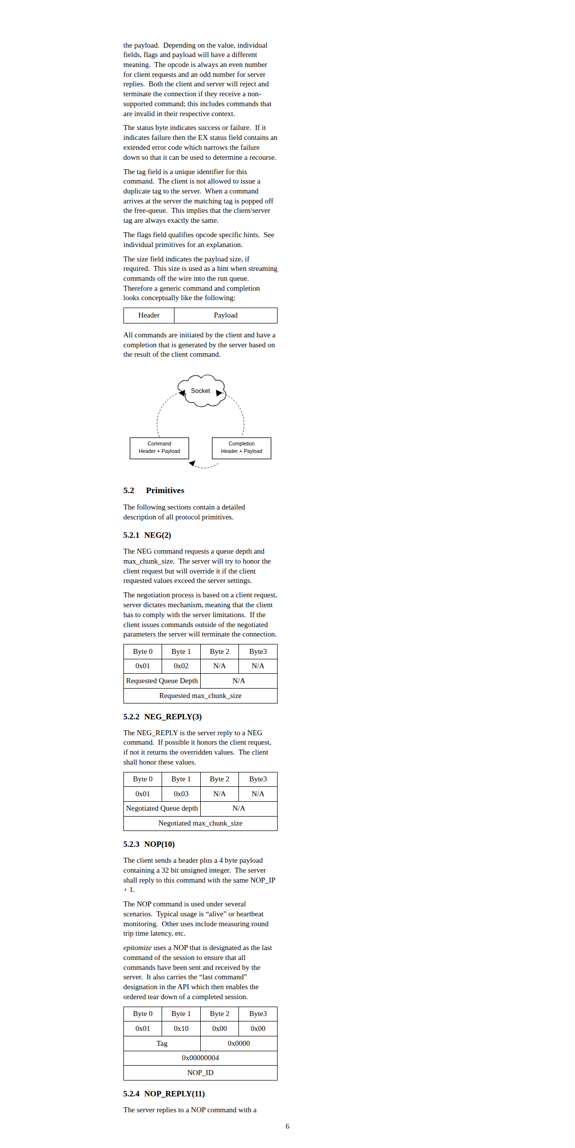the payload. Depending on the value, individual fields, flags and payload will have a different meaning. The opcode is always an even number for client requests and an odd number for server replies. Both the client and server will reject and terminate the connection if they receive a non-supported command; this includes commands that are invalid in their respective context.
The status byte indicates success or failure. If it indicates failure then the EX status field contains an extended error code which narrows the failure down so that it can be used to determine a recourse.
The tag field is a unique identifier for this command. The client is not allowed to issue a duplicate tag to the server. When a command arrives at the server the matching tag is popped off the free-queue. This implies that the client/server tag are always exactly the same.
The flags field qualifies opcode specific hints. See individual primitives for an explanation.
The size field indicates the payload size, if required. This size is used as a hint when streaming commands off the wire into the run queue. Therefore a generic command and completion looks conceptually like the following:
| Header | Payload |
All commands are initiated by the client and have a completion that is generated by the server based on the result of the client command.
Socket Command Header + Payload Completion Header + Payload
5.2 Primitives
The following sections contain a detailed description of all protocol primitives.
5.2.1 NEG(2)
The NEG command requests a queue depth and max_chunk_size. The server will try to honor the client request but will override it if the client requested values exceed the server settings.
The negotiation process is based on a client request, server dictates mechanism, meaning that the client has to comply with the server limitations. If the client issues commands outside of the negotiated parameters the server will terminate the connection.
| Byte 0 | Byte 1 | Byte 2 | Byte3 |
| 0x01 | 0x02 | N/A | N/A |
| Requested Queue Depth | N/A |
| Requested max_chunk_size |
5.2.2 NEG_REPLY(3)
The NEG_REPLY is the server reply to a NEG command. If possible it honors the client request, if not it returns the overridden values. The client shall honor these values.
| Byte 0 | Byte 1 | Byte 2 | Byte3 |
| 0x01 | 0x03 | N/A | N/A |
| Negotiated Queue depth | N/A |
| Negotiated max_chunk_size |
5.2.3 NOP(10)
The client sends a header plus a 4 byte payload containing a 32 bit unsigned integer. The server shall reply to this command with the same NOP_IP + 1.
The NOP command is used under several scenarios. Typical usage is “alive” or heartbeat monitoring. Other uses include measuring round trip time latency, etc.
epitomize uses a NOP that is designated as the last command of the session to ensure that all commands have been sent and received by the server. It also carries the “last command” designation in the API which then enables the ordered tear down of a completed session.
| Byte 0 | Byte 1 | Byte 2 | Byte3 |
| 0x01 | 0x10 | 0x00 | 0x00 |
| Tag | 0x0000 |
| 0x00000004 |
| NOP_ID |
5.2.4 NOP_REPLY(11)
The server replies to a NOP command with a
6